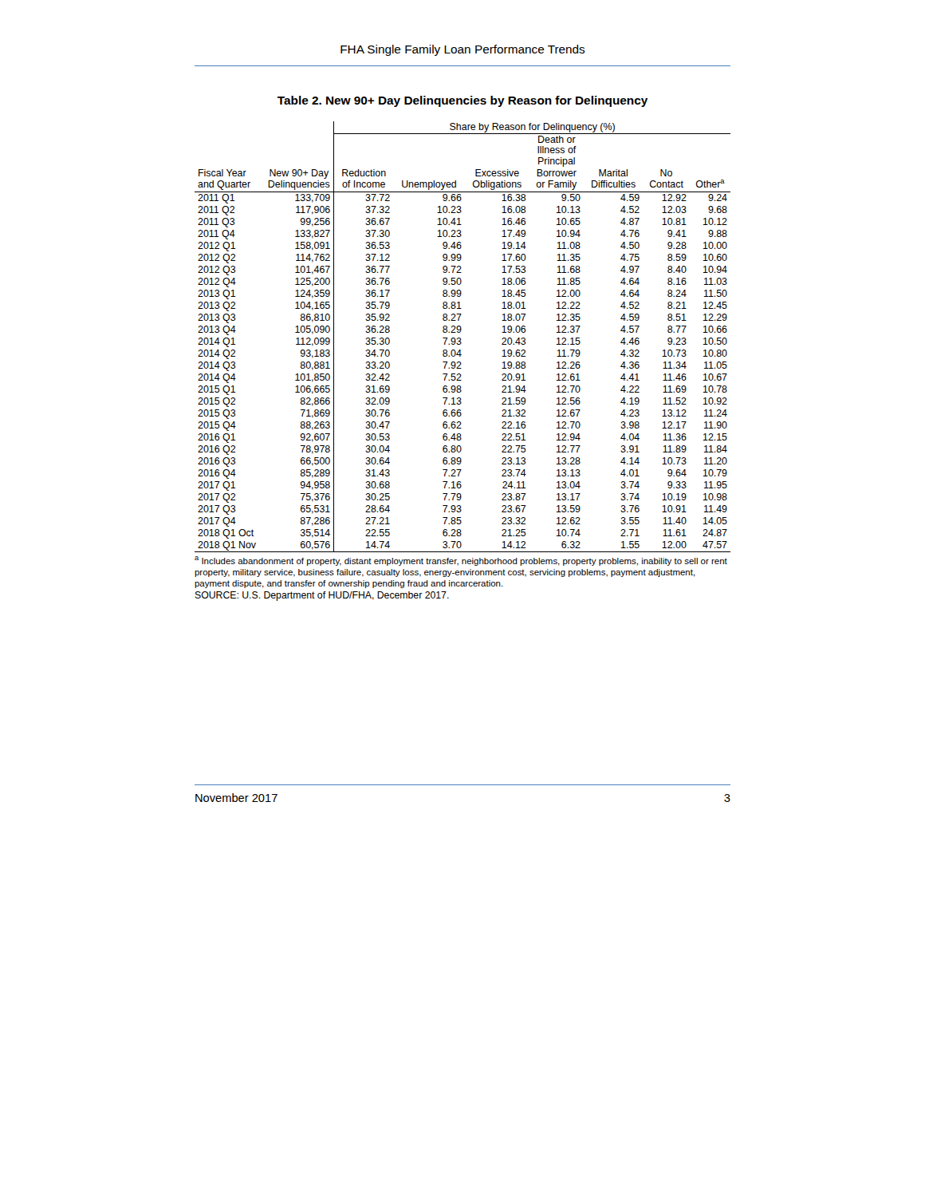FHA Single Family Loan Performance Trends
Table 2. New 90+ Day Delinquencies by Reason for Delinquency
| | | Share by Reason for Delinquency (%) |
| --- | --- | --- |
| | | | | | Death or Illness of Principal | | | |
| Fiscal Year and Quarter | New 90+ Day Delinquencies | Reduction of Income | Unemployed | Excessive Obligations | Borrower or Family | Marital Difficulties | No Contact | Other a |
| 2011 Q1 | 133,709 | 37.72 | 9.66 | 16.38 | 9.50 | 4.59 | 12.92 | 9.24 |
| 2011 Q2 | 117,906 | 37.32 | 10.23 | 16.08 | 10.13 | 4.52 | 12.03 | 9.68 |
| 2011 Q3 | 99,256 | 36.67 | 10.41 | 16.46 | 10.65 | 4.87 | 10.81 | 10.12 |
| 2011 Q4 | 133,827 | 37.30 | 10.23 | 17.49 | 10.94 | 4.76 | 9.41 | 9.88 |
| 2012 Q1 | 158,091 | 36.53 | 9.46 | 19.14 | 11.08 | 4.50 | 9.28 | 10.00 |
| 2012 Q2 | 114,762 | 37.12 | 9.99 | 17.60 | 11.35 | 4.75 | 8.59 | 10.60 |
| 2012 Q3 | 101,467 | 36.77 | 9.72 | 17.53 | 11.68 | 4.97 | 8.40 | 10.94 |
| 2012 Q4 | 125,200 | 36.76 | 9.50 | 18.06 | 11.85 | 4.64 | 8.16 | 11.03 |
| 2013 Q1 | 124,359 | 36.17 | 8.99 | 18.45 | 12.00 | 4.64 | 8.24 | 11.50 |
| 2013 Q2 | 104,165 | 35.79 | 8.81 | 18.01 | 12.22 | 4.52 | 8.21 | 12.45 |
| 2013 Q3 | 86,810 | 35.92 | 8.27 | 18.07 | 12.35 | 4.59 | 8.51 | 12.29 |
| 2013 Q4 | 105,090 | 36.28 | 8.29 | 19.06 | 12.37 | 4.57 | 8.77 | 10.66 |
| 2014 Q1 | 112,099 | 35.30 | 7.93 | 20.43 | 12.15 | 4.46 | 9.23 | 10.50 |
| 2014 Q2 | 93,183 | 34.70 | 8.04 | 19.62 | 11.79 | 4.32 | 10.73 | 10.80 |
| 2014 Q3 | 80,881 | 33.20 | 7.92 | 19.88 | 12.26 | 4.36 | 11.34 | 11.05 |
| 2014 Q4 | 101,850 | 32.42 | 7.52 | 20.91 | 12.61 | 4.41 | 11.46 | 10.67 |
| 2015 Q1 | 106,665 | 31.69 | 6.98 | 21.94 | 12.70 | 4.22 | 11.69 | 10.78 |
| 2015 Q2 | 82,866 | 32.09 | 7.13 | 21.59 | 12.56 | 4.19 | 11.52 | 10.92 |
| 2015 Q3 | 71,869 | 30.76 | 6.66 | 21.32 | 12.67 | 4.23 | 13.12 | 11.24 |
| 2015 Q4 | 88,263 | 30.47 | 6.62 | 22.16 | 12.70 | 3.98 | 12.17 | 11.90 |
| 2016 Q1 | 92,607 | 30.53 | 6.48 | 22.51 | 12.94 | 4.04 | 11.36 | 12.15 |
| 2016 Q2 | 78,978 | 30.04 | 6.80 | 22.75 | 12.77 | 3.91 | 11.89 | 11.84 |
| 2016 Q3 | 66,500 | 30.64 | 6.89 | 23.13 | 13.28 | 4.14 | 10.73 | 11.20 |
| 2016 Q4 | 85,289 | 31.43 | 7.27 | 23.74 | 13.13 | 4.01 | 9.64 | 10.79 |
| 2017 Q1 | 94,958 | 30.68 | 7.16 | 24.11 | 13.04 | 3.74 | 9.33 | 11.95 |
| 2017 Q2 | 75,376 | 30.25 | 7.79 | 23.87 | 13.17 | 3.74 | 10.19 | 10.98 |
| 2017 Q3 | 65,531 | 28.64 | 7.93 | 23.67 | 13.59 | 3.76 | 10.91 | 11.49 |
| 2017 Q4 | 87,286 | 27.21 | 7.85 | 23.32 | 12.62 | 3.55 | 11.40 | 14.05 |
| 2018 Q1 Oct | 35,514 | 22.55 | 6.28 | 21.25 | 10.74 | 2.71 | 11.61 | 24.87 |
| 2018 Q1 Nov | 60,576 | 14.74 | 3.70 | 14.12 | 6.32 | 1.55 | 12.00 | 47.57 |
a Includes abandonment of property, distant employment transfer, neighborhood problems, property problems, inability to sell or rent property, military service, business failure, casualty loss, energy-environment cost, servicing problems, payment adjustment, payment dispute, and transfer of ownership pending fraud and incarceration.
SOURCE: U.S. Department of HUD/FHA, December 2017.
November 2017 3